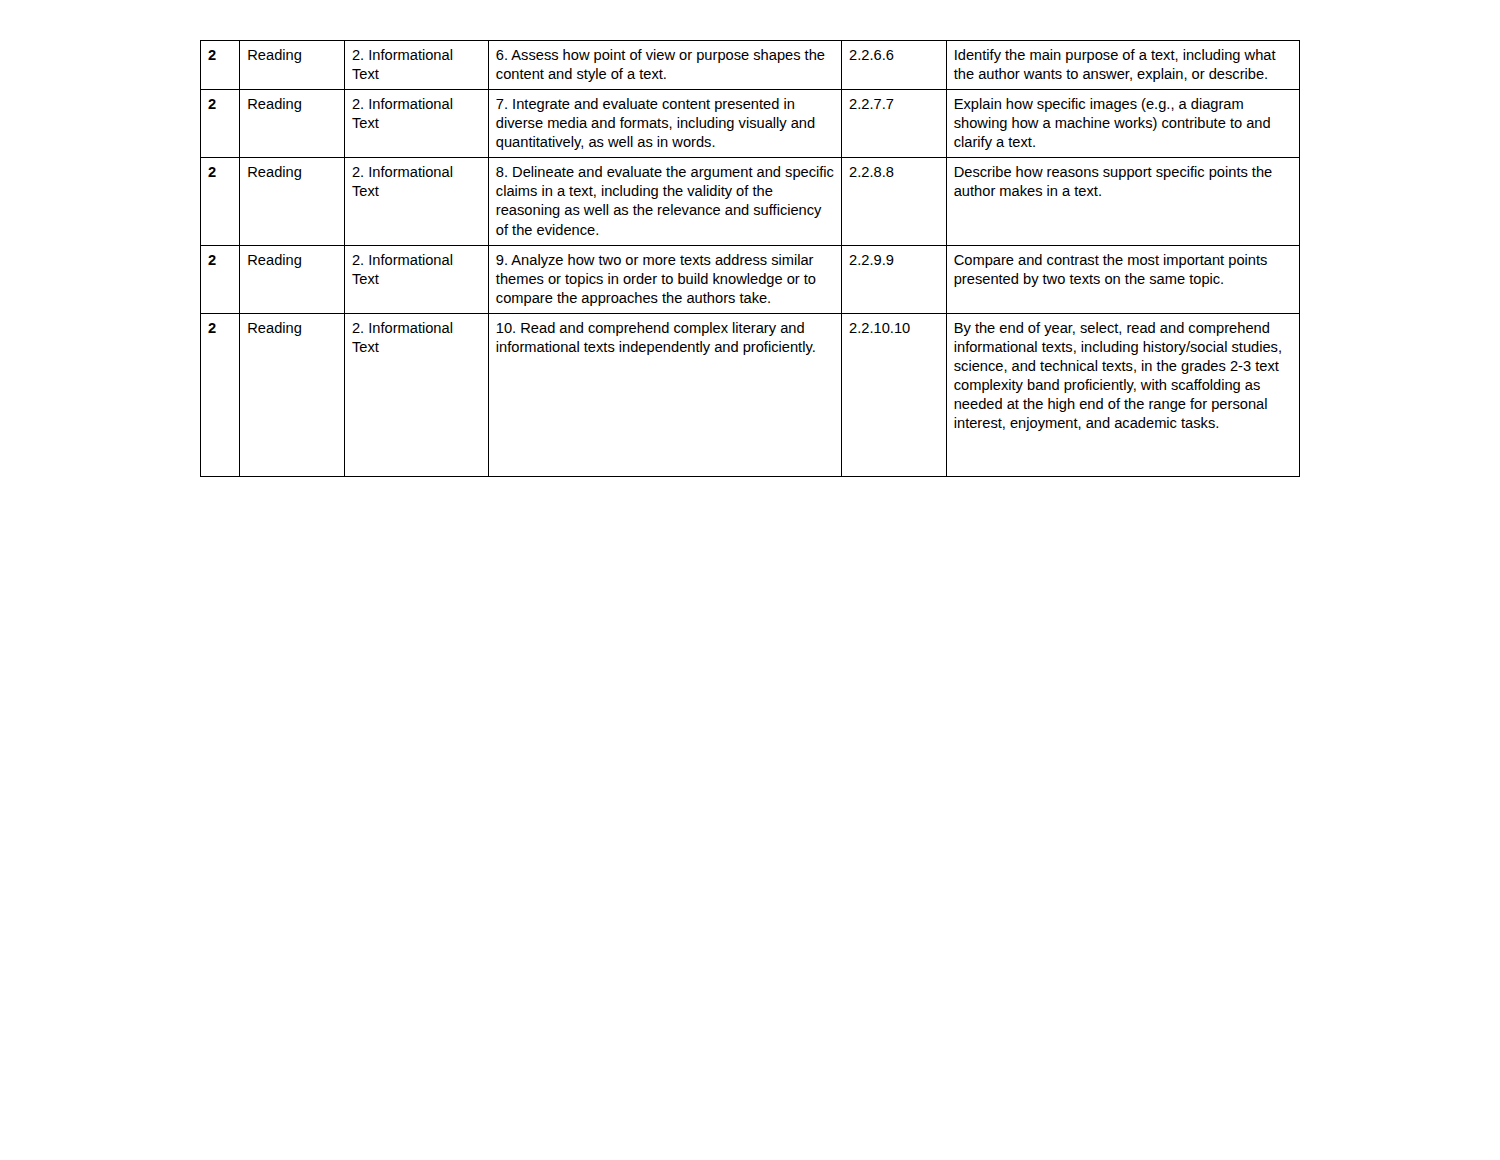| 2 | Reading | 2. Informational Text | 6. Assess how point of view or purpose shapes the content and style of a text. | 2.2.6.6 | Identify the main purpose of a text, including what the author wants to answer, explain, or describe. |
| 2 | Reading | 2. Informational Text | 7. Integrate and evaluate content presented in diverse media and formats, including visually and quantitatively, as well as in words. | 2.2.7.7 | Explain how specific images (e.g., a diagram showing how a machine works) contribute to and clarify a text. |
| 2 | Reading | 2. Informational Text | 8. Delineate and evaluate the argument and specific claims in a text, including the validity of the reasoning as well as the relevance and sufficiency of the evidence. | 2.2.8.8 | Describe how reasons support specific points the author makes in a text. |
| 2 | Reading | 2. Informational Text | 9. Analyze how two or more texts address similar themes or topics in order to build knowledge or to compare the approaches the authors take. | 2.2.9.9 | Compare and contrast the most important points presented by two texts on the same topic. |
| 2 | Reading | 2. Informational Text | 10. Read and comprehend complex literary and informational texts independently and proficiently. | 2.2.10.10 | By the end of year, select, read and comprehend informational texts, including history/social studies, science, and technical texts, in the grades 2-3 text complexity band proficiently, with scaffolding as needed at the high end of the range for personal interest, enjoyment, and academic tasks. |